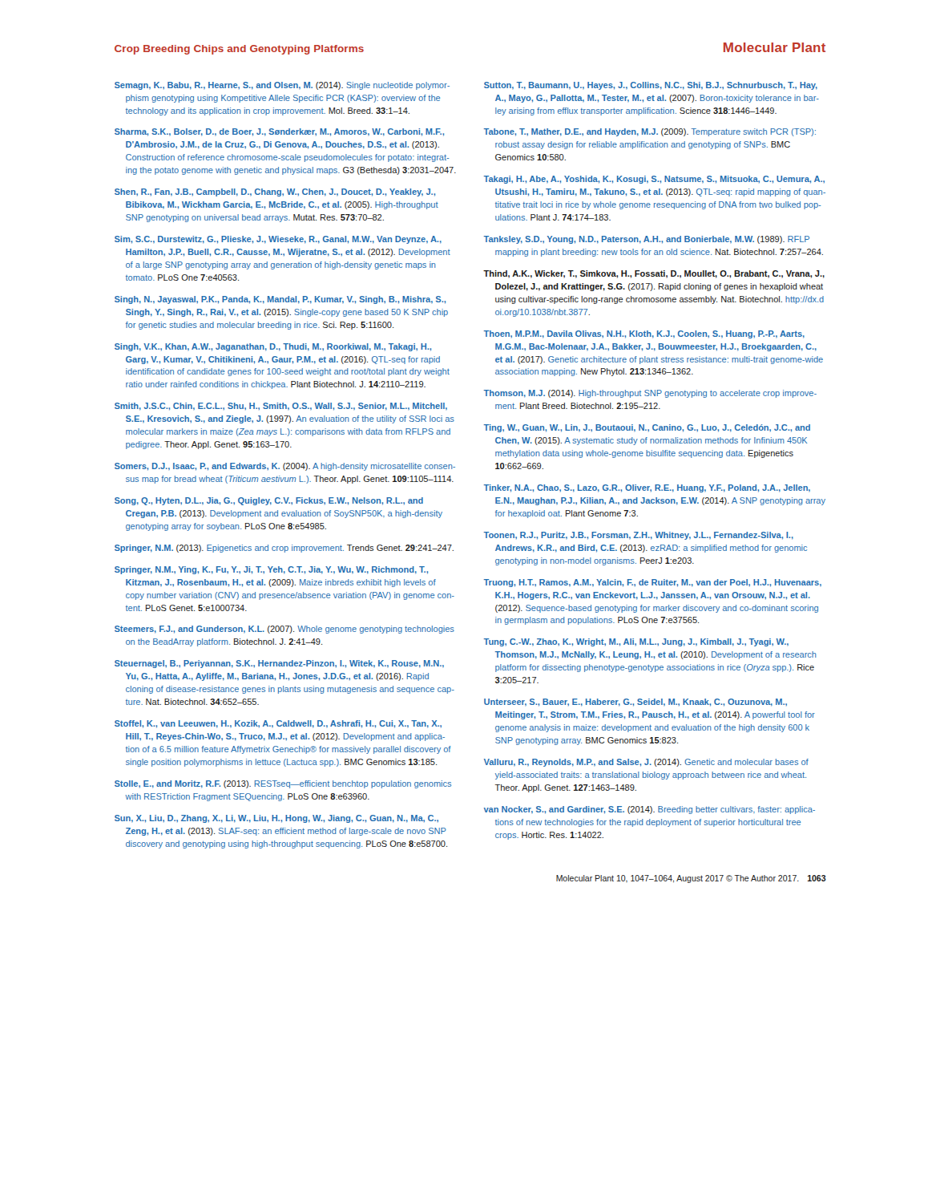Crop Breeding Chips and Genotyping Platforms
Molecular Plant
Semagn, K., Babu, R., Hearne, S., and Olsen, M. (2014). Single nucleotide polymorphism genotyping using Kompetitive Allele Specific PCR (KASP): overview of the technology and its application in crop improvement. Mol. Breed. 33:1–14.
Sharma, S.K., Bolser, D., de Boer, J., Sønderkær, M., Amoros, W., Carboni, M.F., D'Ambrosio, J.M., de la Cruz, G., Di Genova, A., Douches, D.S., et al. (2013). Construction of reference chromosome-scale pseudomolecules for potato: integrating the potato genome with genetic and physical maps. G3 (Bethesda) 3:2031–2047.
Shen, R., Fan, J.B., Campbell, D., Chang, W., Chen, J., Doucet, D., Yeakley, J., Bibikova, M., Wickham Garcia, E., McBride, C., et al. (2005). High-throughput SNP genotyping on universal bead arrays. Mutat. Res. 573:70–82.
Sim, S.C., Durstewitz, G., Plieske, J., Wieseke, R., Ganal, M.W., Van Deynze, A., Hamilton, J.P., Buell, C.R., Causse, M., Wijeratne, S., et al. (2012). Development of a large SNP genotyping array and generation of high-density genetic maps in tomato. PLoS One 7:e40563.
Singh, N., Jayaswal, P.K., Panda, K., Mandal, P., Kumar, V., Singh, B., Mishra, S., Singh, Y., Singh, R., Rai, V., et al. (2015). Single-copy gene based 50 K SNP chip for genetic studies and molecular breeding in rice. Sci. Rep. 5:11600.
Singh, V.K., Khan, A.W., Jaganathan, D., Thudi, M., Roorkiwal, M., Takagi, H., Garg, V., Kumar, V., Chitikineni, A., Gaur, P.M., et al. (2016). QTL-seq for rapid identification of candidate genes for 100-seed weight and root/total plant dry weight ratio under rainfed conditions in chickpea. Plant Biotechnol. J. 14:2110–2119.
Smith, J.S.C., Chin, E.C.L., Shu, H., Smith, O.S., Wall, S.J., Senior, M.L., Mitchell, S.E., Kresovich, S., and Ziegle, J. (1997). An evaluation of the utility of SSR loci as molecular markers in maize (Zea mays L.): comparisons with data from RFLPS and pedigree. Theor. Appl. Genet. 95:163–170.
Somers, D.J., Isaac, P., and Edwards, K. (2004). A high-density microsatellite consensus map for bread wheat (Triticum aestivum L.). Theor. Appl. Genet. 109:1105–1114.
Song, Q., Hyten, D.L., Jia, G., Quigley, C.V., Fickus, E.W., Nelson, R.L., and Cregan, P.B. (2013). Development and evaluation of SoySNP50K, a high-density genotyping array for soybean. PLoS One 8:e54985.
Springer, N.M. (2013). Epigenetics and crop improvement. Trends Genet. 29:241–247.
Springer, N.M., Ying, K., Fu, Y., Ji, T., Yeh, C.T., Jia, Y., Wu, W., Richmond, T., Kitzman, J., Rosenbaum, H., et al. (2009). Maize inbreds exhibit high levels of copy number variation (CNV) and presence/absence variation (PAV) in genome content. PLoS Genet. 5:e1000734.
Steemers, F.J., and Gunderson, K.L. (2007). Whole genome genotyping technologies on the BeadArray platform. Biotechnol. J. 2:41–49.
Steuernagel, B., Periyannan, S.K., Hernandez-Pinzon, I., Witek, K., Rouse, M.N., Yu, G., Hatta, A., Ayliffe, M., Bariana, H., Jones, J.D.G., et al. (2016). Rapid cloning of disease-resistance genes in plants using mutagenesis and sequence capture. Nat. Biotechnol. 34:652–655.
Stoffel, K., van Leeuwen, H., Kozik, A., Caldwell, D., Ashrafi, H., Cui, X., Tan, X., Hill, T., Reyes-Chin-Wo, S., Truco, M.J., et al. (2012). Development and application of a 6.5 million feature Affymetrix Genechip® for massively parallel discovery of single position polymorphisms in lettuce (Lactuca spp.). BMC Genomics 13:185.
Stolle, E., and Moritz, R.F. (2013). RESTseq—efficient benchtop population genomics with RESTriction Fragment SEQuencing. PLoS One 8:e63960.
Sun, X., Liu, D., Zhang, X., Li, W., Liu, H., Hong, W., Jiang, C., Guan, N., Ma, C., Zeng, H., et al. (2013). SLAF-seq: an efficient method of large-scale de novo SNP discovery and genotyping using high-throughput sequencing. PLoS One 8:e58700.
Sutton, T., Baumann, U., Hayes, J., Collins, N.C., Shi, B.J., Schnurbusch, T., Hay, A., Mayo, G., Pallotta, M., Tester, M., et al. (2007). Boron-toxicity tolerance in barley arising from efflux transporter amplification. Science 318:1446–1449.
Tabone, T., Mather, D.E., and Hayden, M.J. (2009). Temperature switch PCR (TSP): robust assay design for reliable amplification and genotyping of SNPs. BMC Genomics 10:580.
Takagi, H., Abe, A., Yoshida, K., Kosugi, S., Natsume, S., Mitsuoka, C., Uemura, A., Utsushi, H., Tamiru, M., Takuno, S., et al. (2013). QTL-seq: rapid mapping of quantitative trait loci in rice by whole genome resequencing of DNA from two bulked populations. Plant J. 74:174–183.
Tanksley, S.D., Young, N.D., Paterson, A.H., and Bonierbale, M.W. (1989). RFLP mapping in plant breeding: new tools for an old science. Nat. Biotechnol. 7:257–264.
Thind, A.K., Wicker, T., Simkova, H., Fossati, D., Moullet, O., Brabant, C., Vrana, J., Dolezel, J., and Krattinger, S.G. (2017). Rapid cloning of genes in hexaploid wheat using cultivar-specific long-range chromosome assembly. Nat. Biotechnol. http://dx.doi.org/10.1038/nbt.3877.
Thoen, M.P.M., Davila Olivas, N.H., Kloth, K.J., Coolen, S., Huang, P.-P., Aarts, M.G.M., Bac-Molenaar, J.A., Bakker, J., Bouwmeester, H.J., Broekgaarden, C., et al. (2017). Genetic architecture of plant stress resistance: multi-trait genome-wide association mapping. New Phytol. 213:1346–1362.
Thomson, M.J. (2014). High-throughput SNP genotyping to accelerate crop improvement. Plant Breed. Biotechnol. 2:195–212.
Ting, W., Guan, W., Lin, J., Boutaoui, N., Canino, G., Luo, J., Celedón, J.C., and Chen, W. (2015). A systematic study of normalization methods for Infinium 450K methylation data using whole-genome bisulfite sequencing data. Epigenetics 10:662–669.
Tinker, N.A., Chao, S., Lazo, G.R., Oliver, R.E., Huang, Y.F., Poland, J.A., Jellen, E.N., Maughan, P.J., Kilian, A., and Jackson, E.W. (2014). A SNP genotyping array for hexaploid oat. Plant Genome 7:3.
Toonen, R.J., Puritz, J.B., Forsman, Z.H., Whitney, J.L., Fernandez-Silva, I., Andrews, K.R., and Bird, C.E. (2013). ezRAD: a simplified method for genomic genotyping in non-model organisms. PeerJ 1:e203.
Truong, H.T., Ramos, A.M., Yalcin, F., de Ruiter, M., van der Poel, H.J., Huvenaars, K.H., Hogers, R.C., van Enckevort, L.J., Janssen, A., van Orsouw, N.J., et al. (2012). Sequence-based genotyping for marker discovery and co-dominant scoring in germplasm and populations. PLoS One 7:e37565.
Tung, C.-W., Zhao, K., Wright, M., Ali, M.L., Jung, J., Kimball, J., Tyagi, W., Thomson, M.J., McNally, K., Leung, H., et al. (2010). Development of a research platform for dissecting phenotype-genotype associations in rice (Oryza spp.). Rice 3:205–217.
Unterseer, S., Bauer, E., Haberer, G., Seidel, M., Knaak, C., Ouzunova, M., Meitinger, T., Strom, T.M., Fries, R., Pausch, H., et al. (2014). A powerful tool for genome analysis in maize: development and evaluation of the high density 600 k SNP genotyping array. BMC Genomics 15:823.
Valluru, R., Reynolds, M.P., and Salse, J. (2014). Genetic and molecular bases of yield-associated traits: a translational biology approach between rice and wheat. Theor. Appl. Genet. 127:1463–1489.
van Nocker, S., and Gardiner, S.E. (2014). Breeding better cultivars, faster: applications of new technologies for the rapid deployment of superior horticultural tree crops. Hortic. Res. 1:14022.
Molecular Plant 10, 1047–1064, August 2017 © The Author 2017.1063